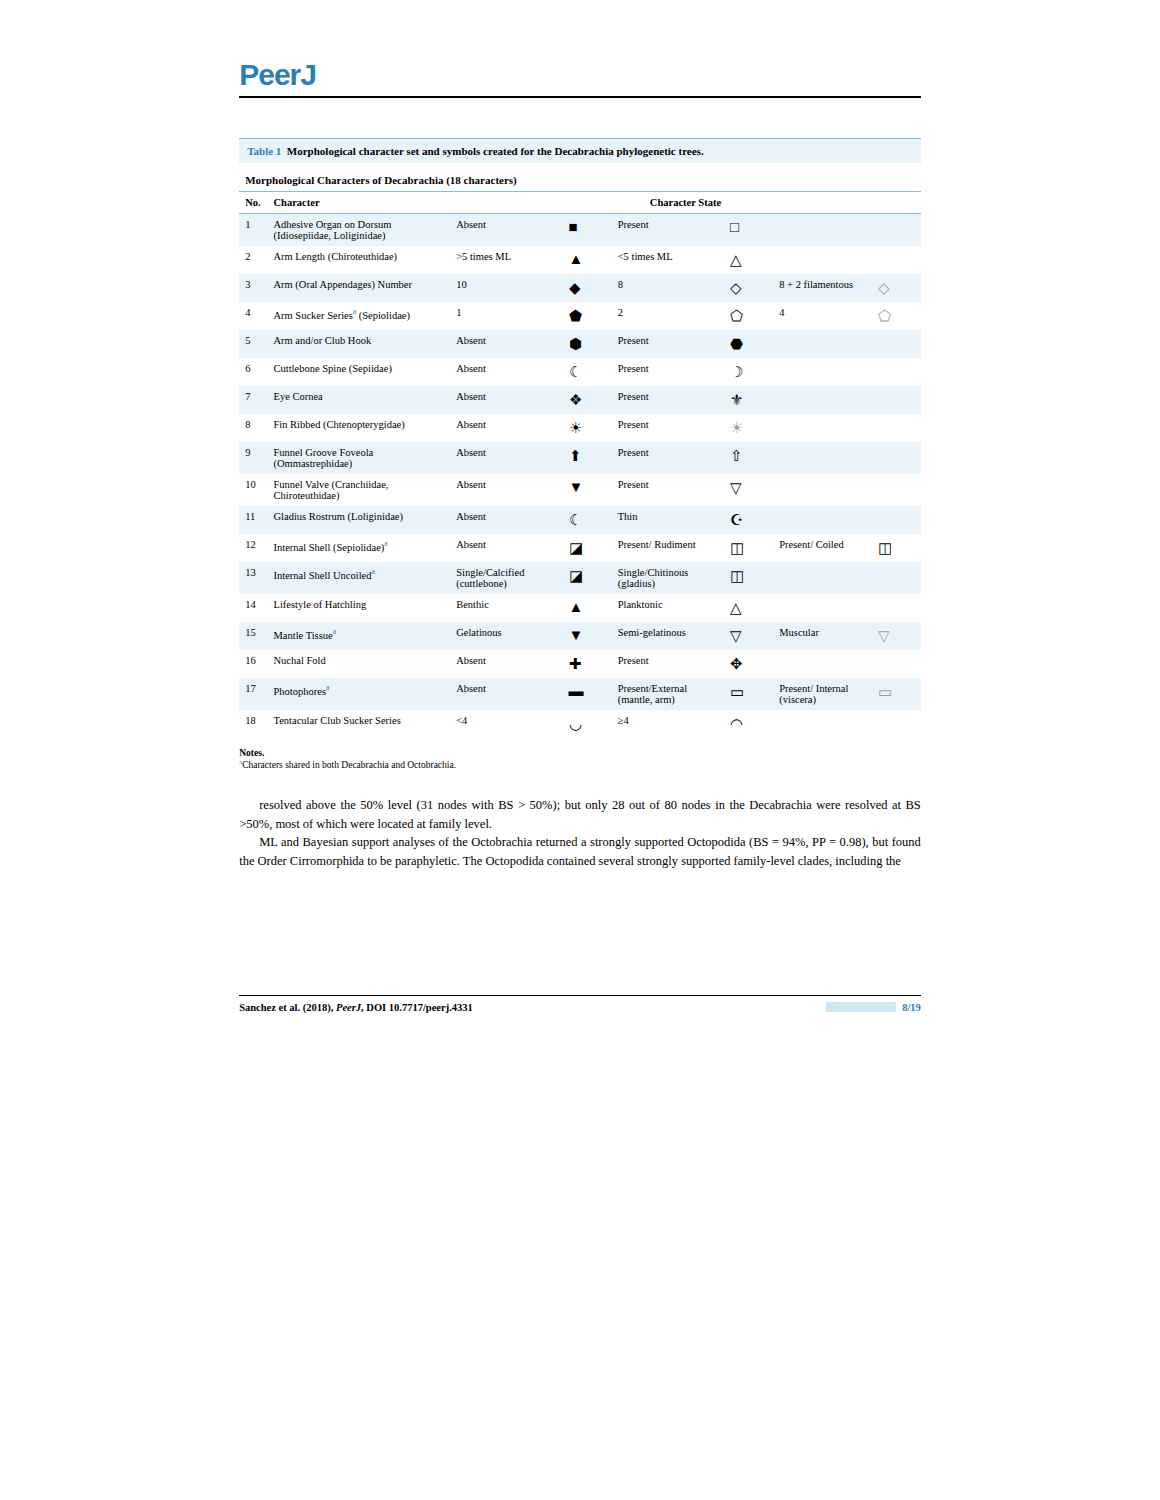PeerJ
Table 1 Morphological character set and symbols created for the Decabrachia phylogenetic trees.
| Morphological Characters of Decabrachia (18 characters) |
| No. | Character | Character State |
| 1 | Adhesive Organ on Dorsum (Idiosepiidae, Loliginidae) | Absent | ■ | Present | □ | | |
| 2 | Arm Length (Chiroteuthidae) | >5 times ML | ▲ | <5 times ML | △ | | |
| 3 | Arm (Oral Appendages) Number | 10 | ◆ | 8 | ◇ | 8 + 2 filamentous | ◇ |
| 4 | Arm Sucker Series a (Sepiolidae) | 1 | ⬟ | 2 | ⬠ | 4 | ⬠ |
| 5 | Arm and/or Club Hook | Absent | ⬢ | Present | ⬣ | | |
| 6 | Cuttlebone Spine (Sepiidae) | Absent | ☾ | Present | ☽ | | |
| 7 | Eye Cornea | Absent | ❖ | Present | ⚜ | | |
| 8 | Fin Ribbed (Chtenopterygidae) | Absent | ☀ | Present | ☀ | | |
| 9 | Funnel Groove Foveola (Ommastrephidae) | Absent | ⬆ | Present | ⇧ | | |
| 10 | Funnel Valve (Cranchiidae, Chiroteuthidae) | Absent | ▼ | Present | ▽ | | |
| 11 | Gladius Rostrum (Loliginidae) | Absent | ☾ | Thin | ☪ | | |
| 12 | Internal Shell (Sepiolidae) a | Absent | ◪ | Present/ Rudiment | ◫ | Present/ Coiled | ◫ |
| 13 | Internal Shell Uncoiled a | Single/Calcified (cuttlebone) | ◪ | Single/Chitinous (gladius) | ◫ | | |
| 14 | Lifestyle of Hatchling | Benthic | ▲ | Planktonic | △ | | |
| 15 | Mantle Tissue a | Gelatinous | ▼ | Semi-gelatinous | ▽ | Muscular | ▽ |
| 16 | Nuchal Fold | Absent | ✚ | Present | ✥ | | |
| 17 | Photophores a | Absent | ▬ | Present/External (mantle, arm) | ▭ | Present/ Internal (viscera) | ▭ |
| 18 | Tentacular Club Sucker Series | <4 | ◡ | ≥4 | ◠ | | |
Notes.
aCharacters shared in both Decabrachia and Octobrachia.
resolved above the 50% level (31 nodes with BS > 50%); but only 28 out of 80 nodes in the Decabrachia were resolved at BS >50%, most of which were located at family level.
ML and Bayesian support analyses of the Octobrachia returned a strongly supported Octopodida (BS = 94%, PP = 0.98), but found the Order Cirromorphida to be paraphyletic. The Octopodida contained several strongly supported family-level clades, including the
Sanchez et al. (2018), PeerJ, DOI 10.7717/peerj.4331
8/19